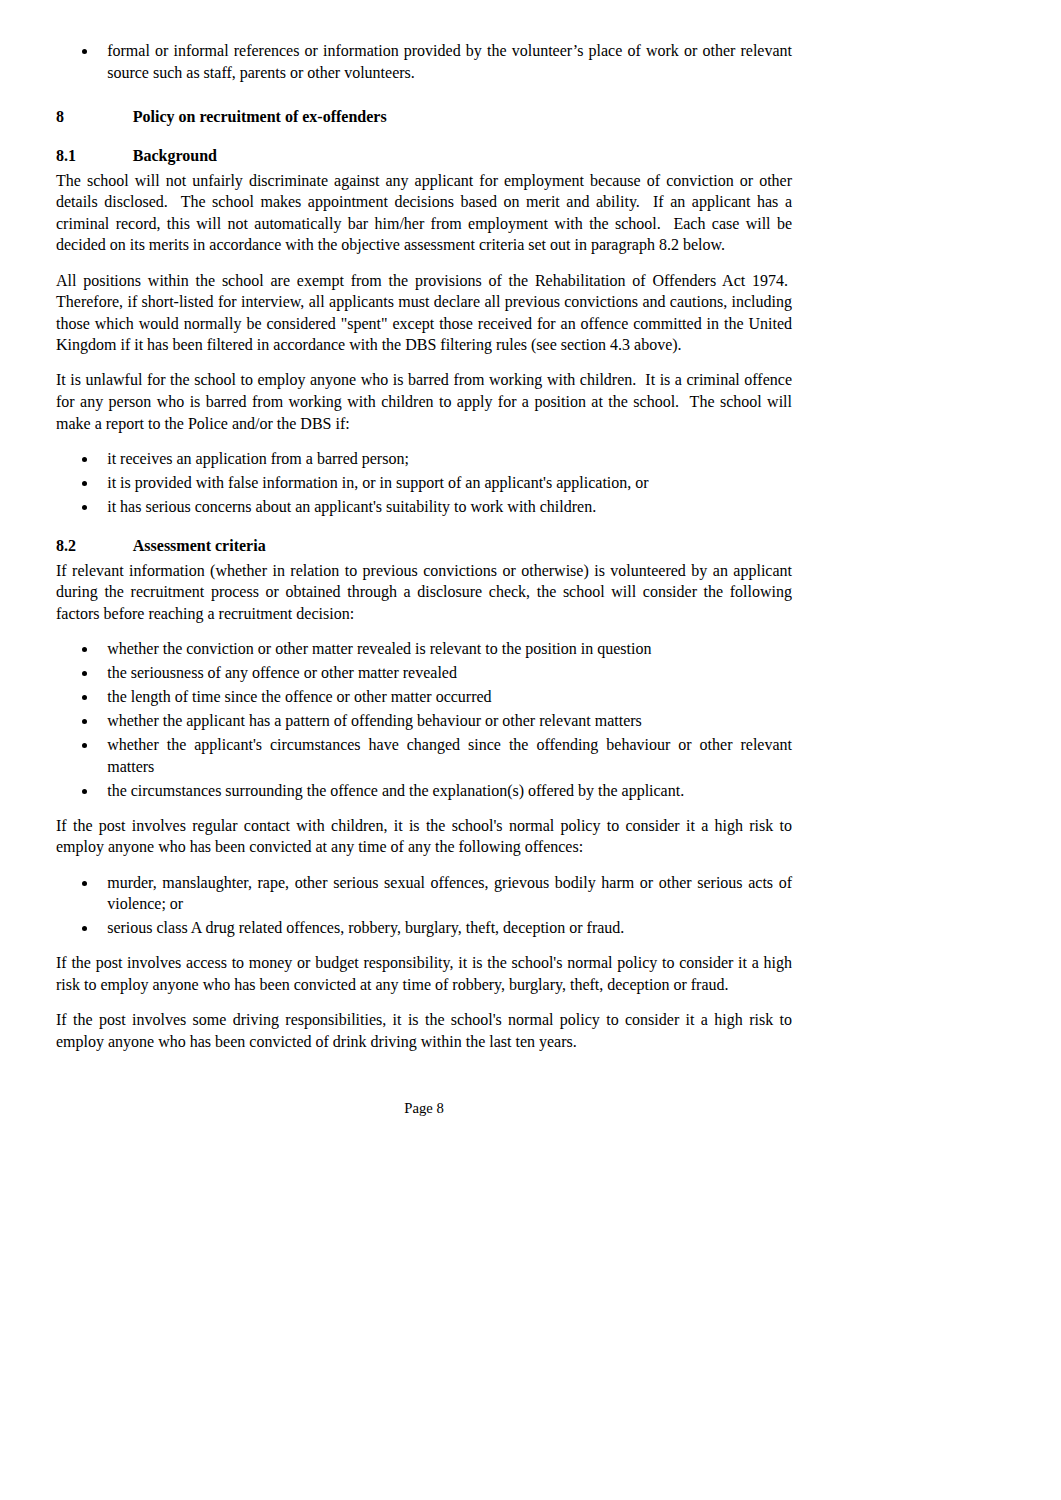formal or informal references or information provided by the volunteer’s place of work or other relevant source such as staff, parents or other volunteers.
8 Policy on recruitment of ex-offenders
8.1 Background
The school will not unfairly discriminate against any applicant for employment because of conviction or other details disclosed. The school makes appointment decisions based on merit and ability. If an applicant has a criminal record, this will not automatically bar him/her from employment with the school. Each case will be decided on its merits in accordance with the objective assessment criteria set out in paragraph 8.2 below.
All positions within the school are exempt from the provisions of the Rehabilitation of Offenders Act 1974. Therefore, if short-listed for interview, all applicants must declare all previous convictions and cautions, including those which would normally be considered "spent" except those received for an offence committed in the United Kingdom if it has been filtered in accordance with the DBS filtering rules (see section 4.3 above).
It is unlawful for the school to employ anyone who is barred from working with children. It is a criminal offence for any person who is barred from working with children to apply for a position at the school. The school will make a report to the Police and/or the DBS if:
it receives an application from a barred person;
it is provided with false information in, or in support of an applicant's application, or
it has serious concerns about an applicant's suitability to work with children.
8.2 Assessment criteria
If relevant information (whether in relation to previous convictions or otherwise) is volunteered by an applicant during the recruitment process or obtained through a disclosure check, the school will consider the following factors before reaching a recruitment decision:
whether the conviction or other matter revealed is relevant to the position in question
the seriousness of any offence or other matter revealed
the length of time since the offence or other matter occurred
whether the applicant has a pattern of offending behaviour or other relevant matters
whether the applicant's circumstances have changed since the offending behaviour or other relevant matters
the circumstances surrounding the offence and the explanation(s) offered by the applicant.
If the post involves regular contact with children, it is the school's normal policy to consider it a high risk to employ anyone who has been convicted at any time of any the following offences:
murder, manslaughter, rape, other serious sexual offences, grievous bodily harm or other serious acts of violence; or
serious class A drug related offences, robbery, burglary, theft, deception or fraud.
If the post involves access to money or budget responsibility, it is the school's normal policy to consider it a high risk to employ anyone who has been convicted at any time of robbery, burglary, theft, deception or fraud.
If the post involves some driving responsibilities, it is the school's normal policy to consider it a high risk to employ anyone who has been convicted of drink driving within the last ten years.
Page 8